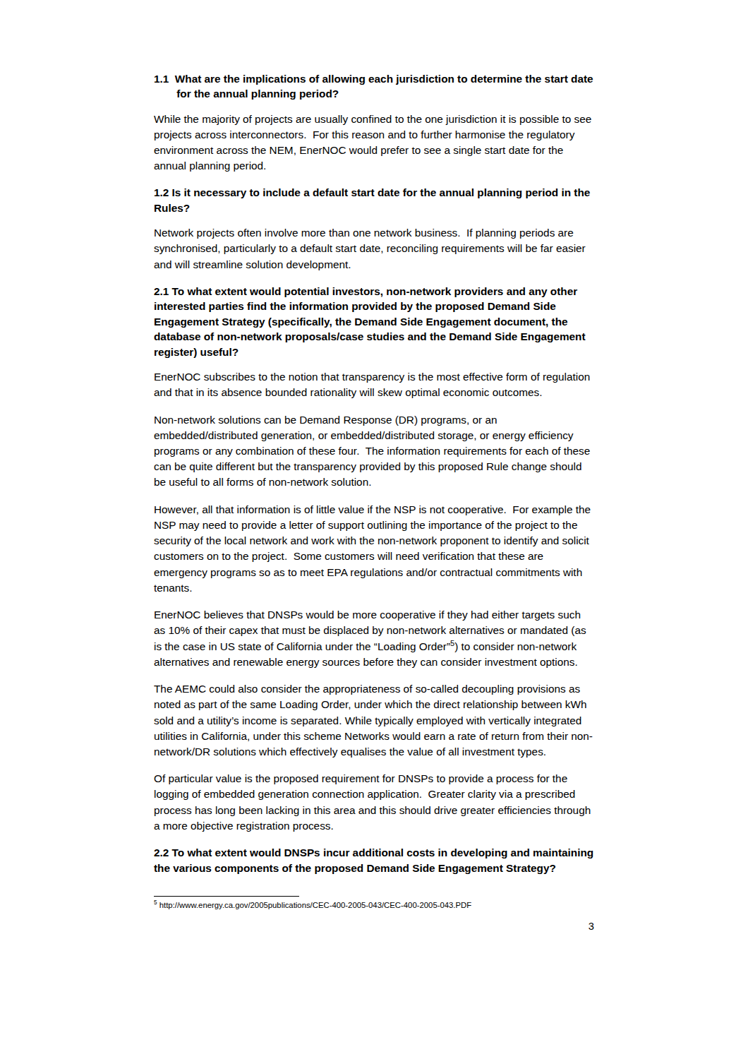1.1 What are the implications of allowing each jurisdiction to determine the start date for the annual planning period?
While the majority of projects are usually confined to the one jurisdiction it is possible to see projects across interconnectors. For this reason and to further harmonise the regulatory environment across the NEM, EnerNOC would prefer to see a single start date for the annual planning period.
1.2 Is it necessary to include a default start date for the annual planning period in the Rules?
Network projects often involve more than one network business. If planning periods are synchronised, particularly to a default start date, reconciling requirements will be far easier and will streamline solution development.
2.1 To what extent would potential investors, non-network providers and any other interested parties find the information provided by the proposed Demand Side Engagement Strategy (specifically, the Demand Side Engagement document, the database of non-network proposals/case studies and the Demand Side Engagement register) useful?
EnerNOC subscribes to the notion that transparency is the most effective form of regulation and that in its absence bounded rationality will skew optimal economic outcomes.
Non-network solutions can be Demand Response (DR) programs, or an embedded/distributed generation, or embedded/distributed storage, or energy efficiency programs or any combination of these four. The information requirements for each of these can be quite different but the transparency provided by this proposed Rule change should be useful to all forms of non-network solution.
However, all that information is of little value if the NSP is not cooperative. For example the NSP may need to provide a letter of support outlining the importance of the project to the security of the local network and work with the non-network proponent to identify and solicit customers on to the project. Some customers will need verification that these are emergency programs so as to meet EPA regulations and/or contractual commitments with tenants.
EnerNOC believes that DNSPs would be more cooperative if they had either targets such as 10% of their capex that must be displaced by non-network alternatives or mandated (as is the case in US state of California under the “Loading Order”5) to consider non-network alternatives and renewable energy sources before they can consider investment options.
The AEMC could also consider the appropriateness of so-called decoupling provisions as noted as part of the same Loading Order, under which the direct relationship between kWh sold and a utility’s income is separated. While typically employed with vertically integrated utilities in California, under this scheme Networks would earn a rate of return from their non-network/DR solutions which effectively equalises the value of all investment types.
Of particular value is the proposed requirement for DNSPs to provide a process for the logging of embedded generation connection application. Greater clarity via a prescribed process has long been lacking in this area and this should drive greater efficiencies through a more objective registration process.
2.2 To what extent would DNSPs incur additional costs in developing and maintaining the various components of the proposed Demand Side Engagement Strategy?
5 http://www.energy.ca.gov/2005publications/CEC-400-2005-043/CEC-400-2005-043.PDF
3